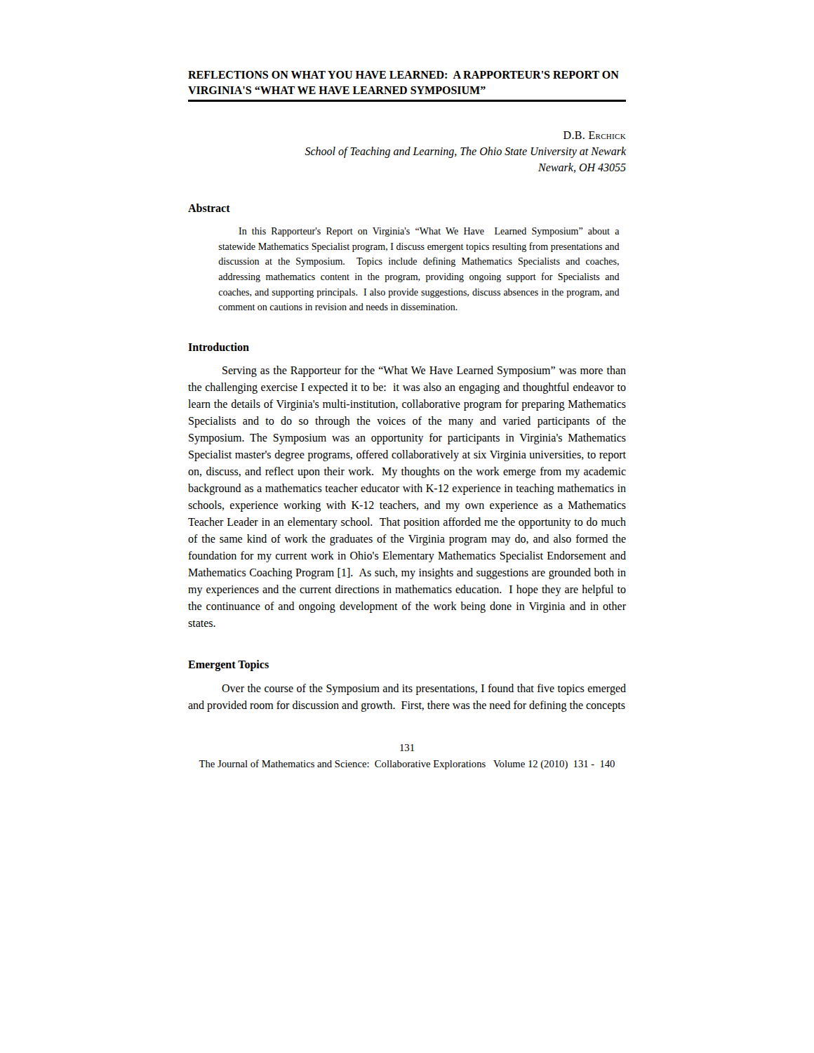Reflections on What You Have Learned: A Rapporteur's Report on Virginia's “What We Have Learned Symposium”
D.B. Erchick
School of Teaching and Learning, The Ohio State University at Newark
Newark, OH 43055
Abstract
In this Rapporteur's Report on Virginia's “What We Have Learned Symposium” about a statewide Mathematics Specialist program, I discuss emergent topics resulting from presentations and discussion at the Symposium. Topics include defining Mathematics Specialists and coaches, addressing mathematics content in the program, providing ongoing support for Specialists and coaches, and supporting principals. I also provide suggestions, discuss absences in the program, and comment on cautions in revision and needs in dissemination.
Introduction
Serving as the Rapporteur for the “What We Have Learned Symposium” was more than the challenging exercise I expected it to be: it was also an engaging and thoughtful endeavor to learn the details of Virginia's multi-institution, collaborative program for preparing Mathematics Specialists and to do so through the voices of the many and varied participants of the Symposium. The Symposium was an opportunity for participants in Virginia's Mathematics Specialist master's degree programs, offered collaboratively at six Virginia universities, to report on, discuss, and reflect upon their work. My thoughts on the work emerge from my academic background as a mathematics teacher educator with K-12 experience in teaching mathematics in schools, experience working with K-12 teachers, and my own experience as a Mathematics Teacher Leader in an elementary school. That position afforded me the opportunity to do much of the same kind of work the graduates of the Virginia program may do, and also formed the foundation for my current work in Ohio's Elementary Mathematics Specialist Endorsement and Mathematics Coaching Program [1]. As such, my insights and suggestions are grounded both in my experiences and the current directions in mathematics education. I hope they are helpful to the continuance of and ongoing development of the work being done in Virginia and in other states.
Emergent Topics
Over the course of the Symposium and its presentations, I found that five topics emerged and provided room for discussion and growth. First, there was the need for defining the concepts
131
The Journal of Mathematics and Science: Collaborative Explorations Volume 12 (2010) 131 - 140